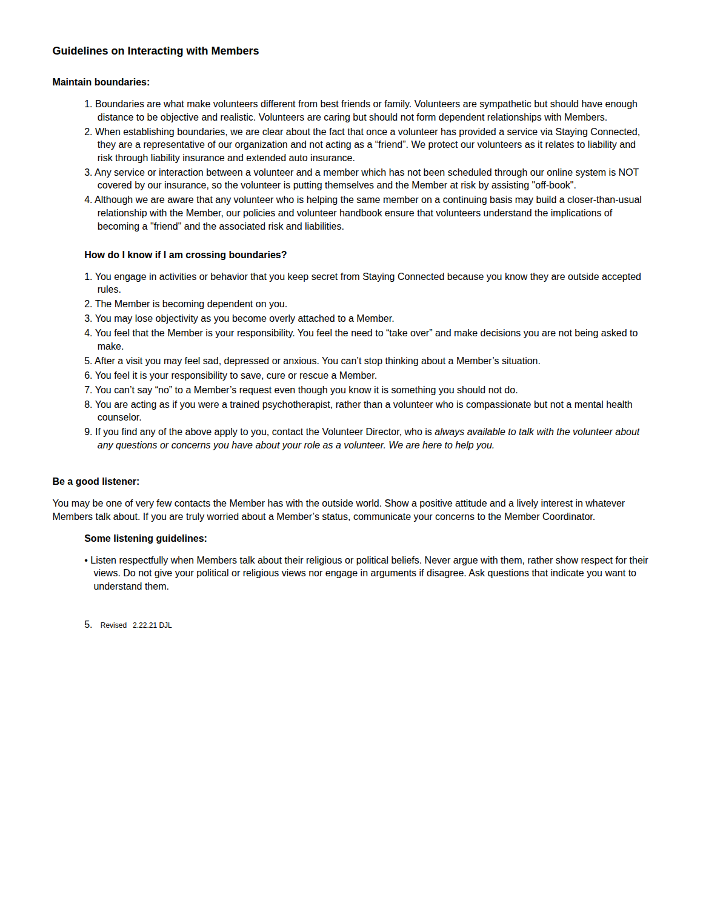Guidelines on Interacting with Members
Maintain boundaries:
1. Boundaries are what make volunteers different from best friends or family. Volunteers are sympathetic but should have enough distance to be objective and realistic. Volunteers are caring but should not form dependent relationships with Members.
2. When establishing boundaries, we are clear about the fact that once a volunteer has provided a service via Staying Connected, they are a representative of our organization and not acting as a “friend”. We protect our volunteers as it relates to liability and risk through liability insurance and extended auto insurance.
3. Any service or interaction between a volunteer and a member which has not been scheduled through our online system is NOT covered by our insurance, so the volunteer is putting themselves and the Member at risk by assisting "off-book".
4. Although we are aware that any volunteer who is helping the same member on a continuing basis may build a closer-than-usual relationship with the Member, our policies and volunteer handbook ensure that volunteers understand the implications of becoming a "friend" and the associated risk and liabilities.
How do I know if I am crossing boundaries?
1. You engage in activities or behavior that you keep secret from Staying Connected because you know they are outside accepted rules.
2. The Member is becoming dependent on you.
3. You may lose objectivity as you become overly attached to a Member.
4. You feel that the Member is your responsibility. You feel the need to “take over” and make decisions you are not being asked to make.
5. After a visit you may feel sad, depressed or anxious. You can’t stop thinking about a Member’s situation.
6. You feel it is your responsibility to save, cure or rescue a Member.
7. You can’t say “no” to a Member’s request even though you know it is something you should not do.
8. You are acting as if you were a trained psychotherapist, rather than a volunteer who is compassionate but not a mental health counselor.
9. If you find any of the above apply to you, contact the Volunteer Director, who is always available to talk with the volunteer about any questions or concerns you have about your role as a volunteer. We are here to help you.
Be a good listener:
You may be one of very few contacts the Member has with the outside world. Show a positive attitude and a lively interest in whatever Members talk about. If you are truly worried about a Member’s status, communicate your concerns to the Member Coordinator.
Some listening guidelines:
• Listen respectfully when Members talk about their religious or political beliefs. Never argue with them, rather show respect for their views. Do not give your political or religious views nor engage in arguments if disagree. Ask questions that indicate you want to understand them.
5. Revised 2.22.21 DJL